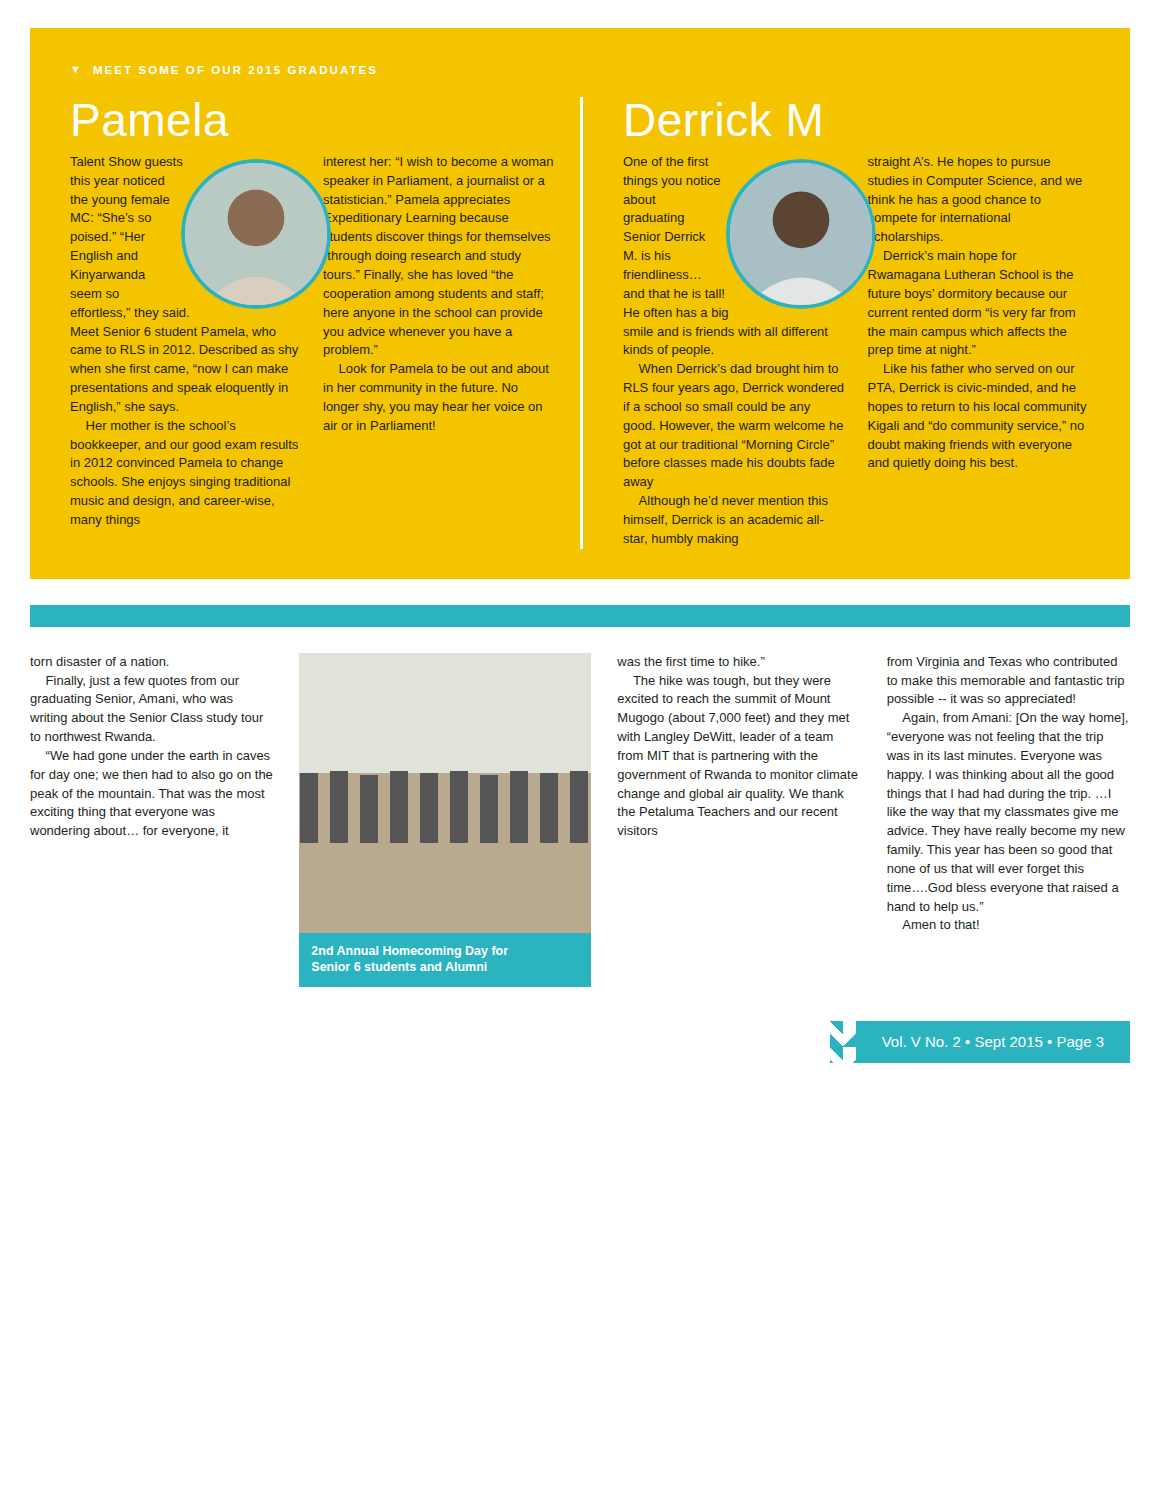▼Meet some of our 2015 graduates
Pamela
Talent Show guests this year noticed the young female MC: “She’s so poised.” “Her English and Kinyarwanda seem so effortless,” they said. Meet Senior 6 student Pamela, who came to RLS in 2012. Described as shy when she first came, “now I can make presentations and speak eloquently in English,” she says.
Her mother is the school’s bookkeeper, and our good exam results in 2012 convinced Pamela to change schools. She enjoys singing traditional music and design, and career-wise, many things
interest her: “I wish to become a woman speaker in Parliament, a journalist or a statistician.” Pamela appreciates Expeditionary Learning because students discover things for themselves “through doing research and study tours.” Finally, she has loved “the cooperation among students and staff; here anyone in the school can provide you advice whenever you have a problem.”
Look for Pamela to be out and about in her community in the future. No longer shy, you may hear her voice on air or in Parliament!
Derrick M
One of the first things you notice about graduating Senior Derrick M. is his friendliness…and that he is tall! He often has a big smile and is friends with all different kinds of people.
When Derrick’s dad brought him to RLS four years ago, Derrick wondered if a school so small could be any good. However, the warm welcome he got at our traditional “Morning Circle” before classes made his doubts fade away
Although he’d never mention this himself, Derrick is an academic all-star, humbly making
straight A’s. He hopes to pursue studies in Computer Science, and we think he has a good chance to compete for international scholarships.
Derrick’s main hope for Rwamagana Lutheran School is the future boys’ dormitory because our current rented dorm “is very far from the main campus which affects the prep time at night.”
Like his father who served on our PTA, Derrick is civic-minded, and he hopes to return to his local community Kigali and “do community service,” no doubt making friends with everyone and quietly doing his best.
torn disaster of a nation.
Finally, just a few quotes from our graduating Senior, Amani, who was writing about the Senior Class study tour to northwest Rwanda.
“We had gone under the earth in caves for day one; we then had to also go on the peak of the mountain. That was the most exciting thing that everyone was wondering about… for everyone, it
2nd Annual Homecoming Day for
Senior 6 students and Alumni
was the first time to hike.”
The hike was tough, but they were excited to reach the summit of Mount Mugogo (about 7,000 feet) and they met with Langley DeWitt, leader of a team from MIT that is partnering with the government of Rwanda to monitor climate change and global air quality. We thank the Petaluma Teachers and our recent visitors
from Virginia and Texas who contributed to make this memorable and fantastic trip possible -- it was so appreciated!
Again, from Amani: [On the way home], “everyone was not feeling that the trip was in its last minutes. Everyone was happy. I was thinking about all the good things that I had had during the trip. …I like the way that my classmates give me advice. They have really become my new family. This year has been so good that none of us that will ever forget this time….God bless everyone that raised a hand to help us.”
Amen to that!
Vol. V No. 2 • Sept 2015 • Page 3